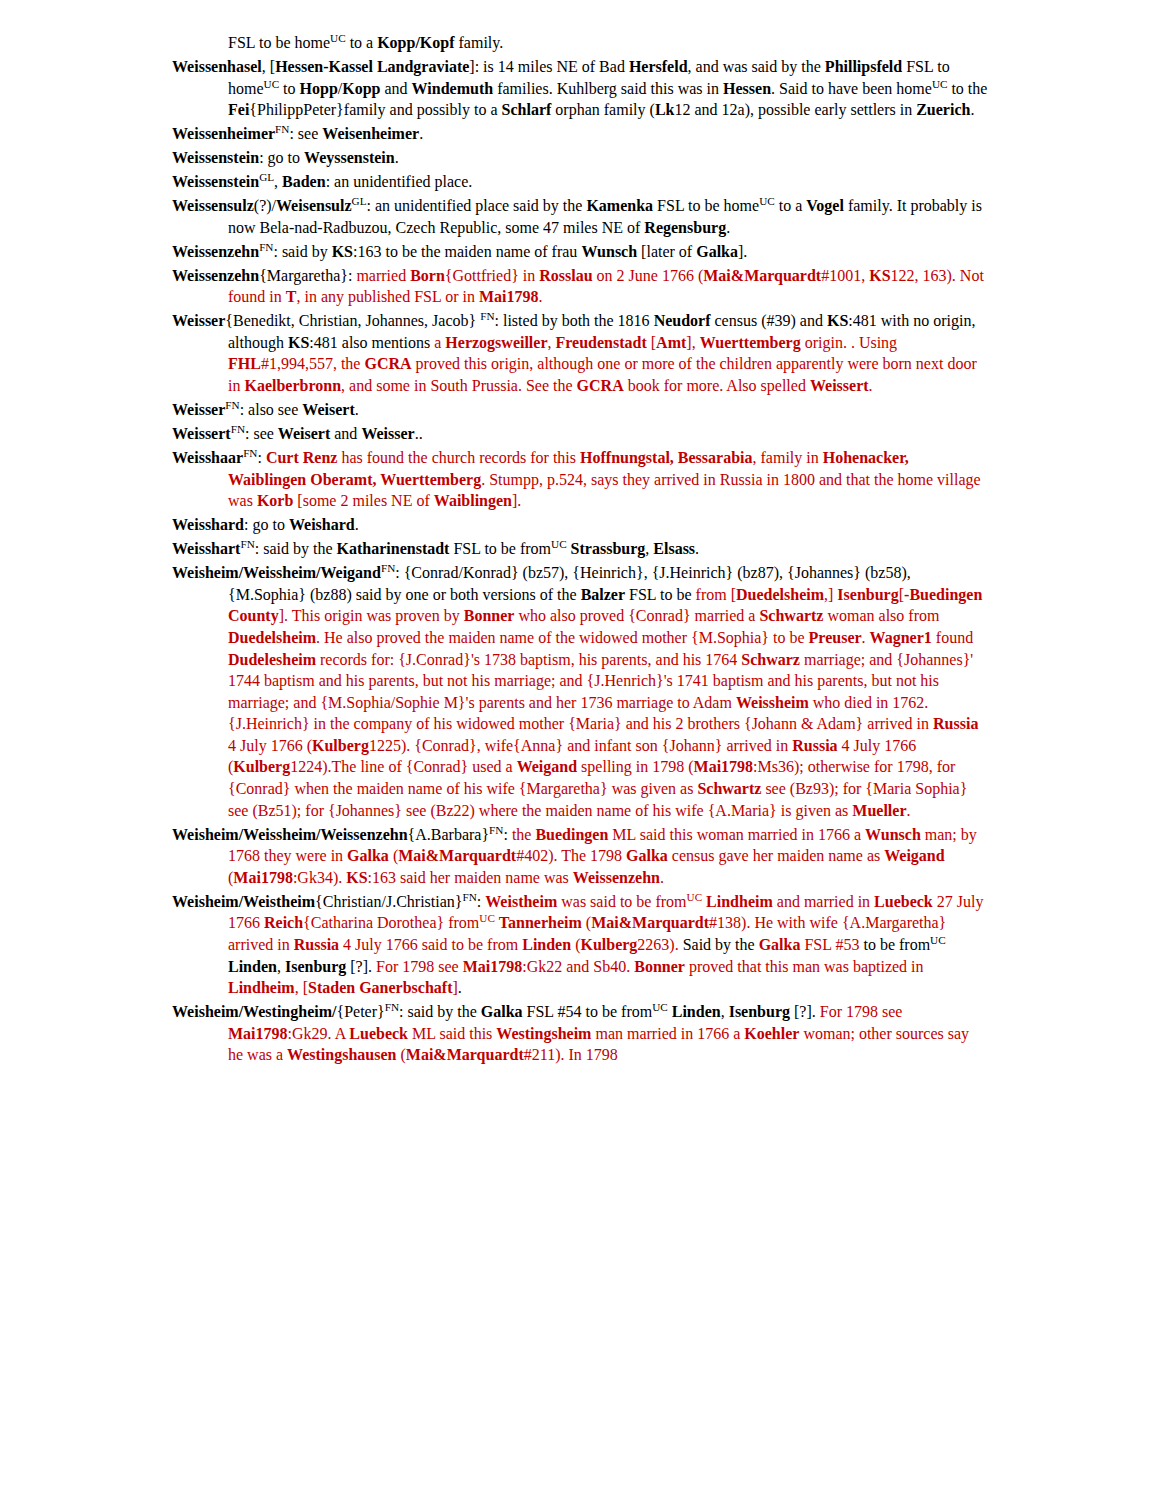FSL to be homeUC to a Kopp/Kopf family.
Weissenhasel, [Hessen-Kassel Landgraviate]: is 14 miles NE of Bad Hersfeld, and was said by the Phillipsfeld FSL to homeUC to Hopp/Kopp and Windemuth families. Kuhlberg said this was in Hessen. Said to have been homeUC to the Fei{PhilippPeter}family and possibly to a Schlarf orphan family (Lk12 and 12a), possible early settlers in Zuerich.
WeissenheimerFN: see Weisenheimer.
Weissenstein: go to Weyssenstein.
WeissensteinGL, Baden: an unidentified place.
Weissensulz(?)/WeisensulzGL: an unidentified place said by the Kamenka FSL to be homeUC to a Vogel family. It probably is now Bela-nad-Radbuzou, Czech Republic, some 47 miles NE of Regensburg.
WeissenzehnFN: said by KS:163 to be the maiden name of frau Wunsch [later of Galka].
Weissenzehn{Margaretha}: married Born{Gottfried} in Rosslau on 2 June 1766 (Mai&Marquardt#1001, KS122, 163). Not found in T, in any published FSL or in Mai1798.
Weisser{Benedikt, Christian, Johannes, Jacob} FN: listed by both the 1816 Neudorf census (#39) and KS:481 with no origin, although KS:481 also mentions a Herzogsweiller, Freudenstadt [Amt], Wuerttemberg origin. . Using FHL#1,994,557, the GCRA proved this origin, although one or more of the children apparently were born next door in Kaelberbronn, and some in South Prussia. See the GCRA book for more. Also spelled Weissert.
WeisserFN: also see Weisert.
WeissertFN: see Weisert and Weisser..
WeisshaarFN: Curt Renz has found the church records for this Hoffnungstal, Bessarabia, family in Hohenacker, Waiblingen Oberamt, Wuerttemberg. Stumpp, p.524, says they arrived in Russia in 1800 and that the home village was Korb [some 2 miles NE of Waiblingen].
Weisshard: go to Weishard.
WeisshartFN: said by the Katharinenstadt FSL to be fromUC Strassburg, Elsass.
Weisheim/Weissheim/WeigandFN: {Conrad/Konrad} (bz57), {Heinrich}, {J.Heinrich} (bz87), {Johannes} (bz58), {M.Sophia} (bz88) said by one or both versions of the Balzer FSL to be from [Duedelsheim,] Isenburg[-Buedingen County]. This origin was proven by Bonner who also proved {Conrad} married a Schwartz woman also from Duedelsheim. He also proved the maiden name of the widowed mother {M.Sophia} to be Preuser. Wagner1 found Dudelesheim records for: {J.Conrad}'s 1738 baptism, his parents, and his 1764 Schwarz marriage; and {Johannes}' 1744 baptism and his parents, but not his marriage; and {J.Henrich}'s 1741 baptism and his parents, but not his marriage; and {M.Sophia/Sophie M}'s parents and her 1736 marriage to Adam Weissheim who died in 1762. {J.Heinrich} in the company of his widowed mother {Maria} and his 2 brothers {Johann & Adam} arrived in Russia 4 July 1766 (Kulberg1225). {Conrad}, wife{Anna} and infant son {Johann} arrived in Russia 4 July 1766 (Kulberg1224).The line of {Conrad} used a Weigand spelling in 1798 (Mai1798:Ms36); otherwise for 1798, for {Conrad} when the maiden name of his wife {Margaretha} was given as Schwartz see (Bz93); for {Maria Sophia} see (Bz51); for {Johannes} see (Bz22) where the maiden name of his wife {A.Maria} is given as Mueller.
Weisheim/Weissheim/Weissenzehn{A.Barbara}FN: the Buedingen ML said this woman married in 1766 a Wunsch man; by 1768 they were in Galka (Mai&Marquardt#402). The 1798 Galka census gave her maiden name as Weigand (Mai1798:Gk34). KS:163 said her maiden name was Weissenzehn.
Weisheim/Weistheim{Christian/J.Christian}FN: Weistheim was said to be fromUC Lindheim and married in Luebeck 27 July 1766 Reich{Catharina Dorothea} fromUC Tannerheim (Mai&Marquardt#138). He with wife {A.Margaretha} arrived in Russia 4 July 1766 said to be from Linden (Kulberg2263). Said by the Galka FSL #53 to be fromUC Linden, Isenburg [?]. For 1798 see Mai1798:Gk22 and Sb40. Bonner proved that this man was baptized in Lindheim, [Staden Ganerbschaft].
Weisheim/Westingheim/{Peter}FN: said by the Galka FSL #54 to be fromUC Linden, Isenburg [?]. For 1798 see Mai1798:Gk29. A Luebeck ML said this Westingsheim man married in 1766 a Koehler woman; other sources say he was a Westingshausen (Mai&Marquardt#211). In 1798